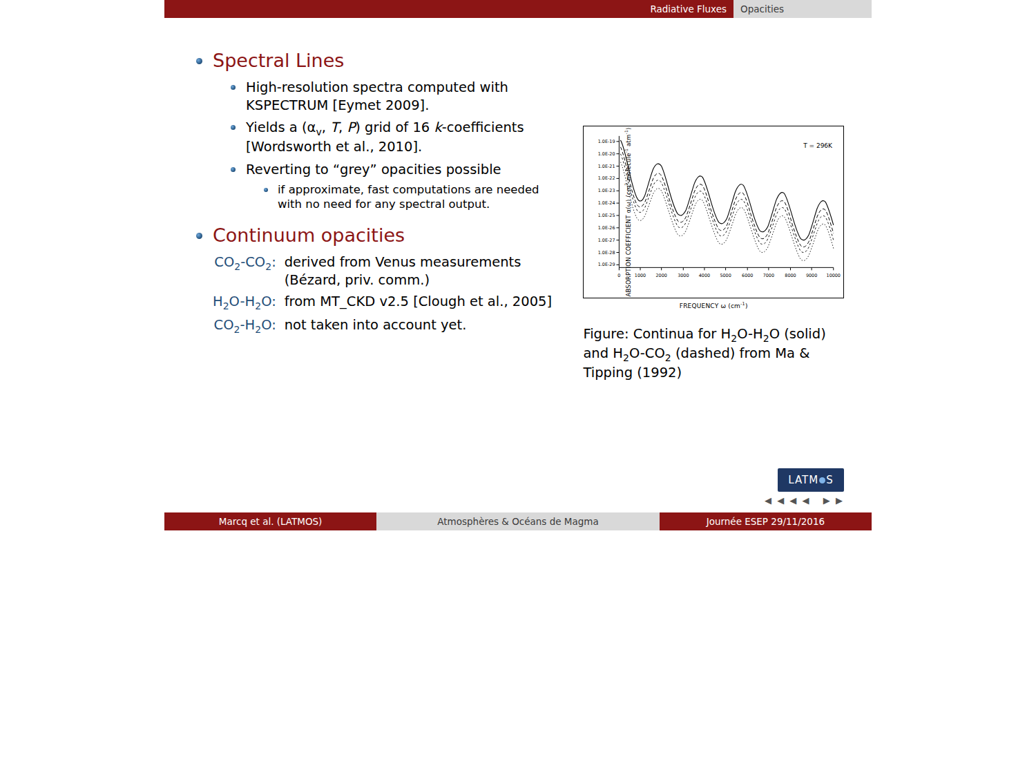Radiative Fluxes
Opacities
Spectral Lines
High-resolution spectra computed with KSPECTRUM [Eymet 2009].
Yields a (αv, T, P) grid of 16 k-coefficients [Wordsworth et al., 2010].
Reverting to “grey” opacities possible
if approximate, fast computations are needed with no need for any spectral output.
Continuum opacities
CO2-CO2:
derived from Venus measurements (Bézard, priv. comm.)
H2O-H2O:
from MT_CKD v2.5 [Clough et al., 2005]
CO2-H2O:
not taken into account yet.
ABSORPTION COEFFICIENT α(ω) (cm2 molecule-1 atm-1) T = 296K 1.0E-19 1.0E-20 1.0E-21 1.0E-22 1.0E-23 1.0E-24 1.0E-25 1.0E-26 1.0E-27 1.0E-28 1.0E-29 0 1000 2000 3000 4000 5000 6000 7000 8000 9000 10000
FREQUENCY ω (cm-1)
Figure: Continua for H2O-H2O (solid) and H2O-CO2 (dashed) from Ma & Tipping (1992)
LATM S
◀ ◀ ◀ ◀ ▶ ▶
Marcq et al. (LATMOS)
Atmosphères & Océans de Magma
Journée ESEP 29/11/2016